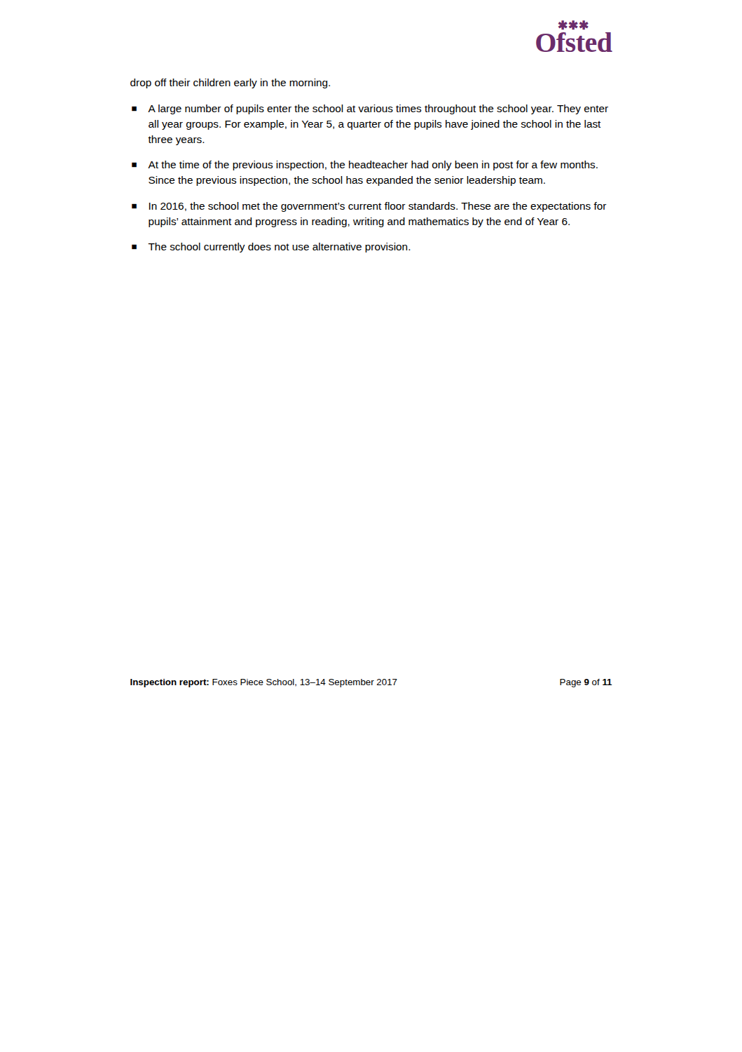✱✱✱ Ofsted
drop off their children early in the morning.
A large number of pupils enter the school at various times throughout the school year. They enter all year groups. For example, in Year 5, a quarter of the pupils have joined the school in the last three years.
At the time of the previous inspection, the headteacher had only been in post for a few months. Since the previous inspection, the school has expanded the senior leadership team.
In 2016, the school met the government’s current floor standards. These are the expectations for pupils’ attainment and progress in reading, writing and mathematics by the end of Year 6.
The school currently does not use alternative provision.
Inspection report: Foxes Piece School, 13–14 September 2017
Page 9 of 11